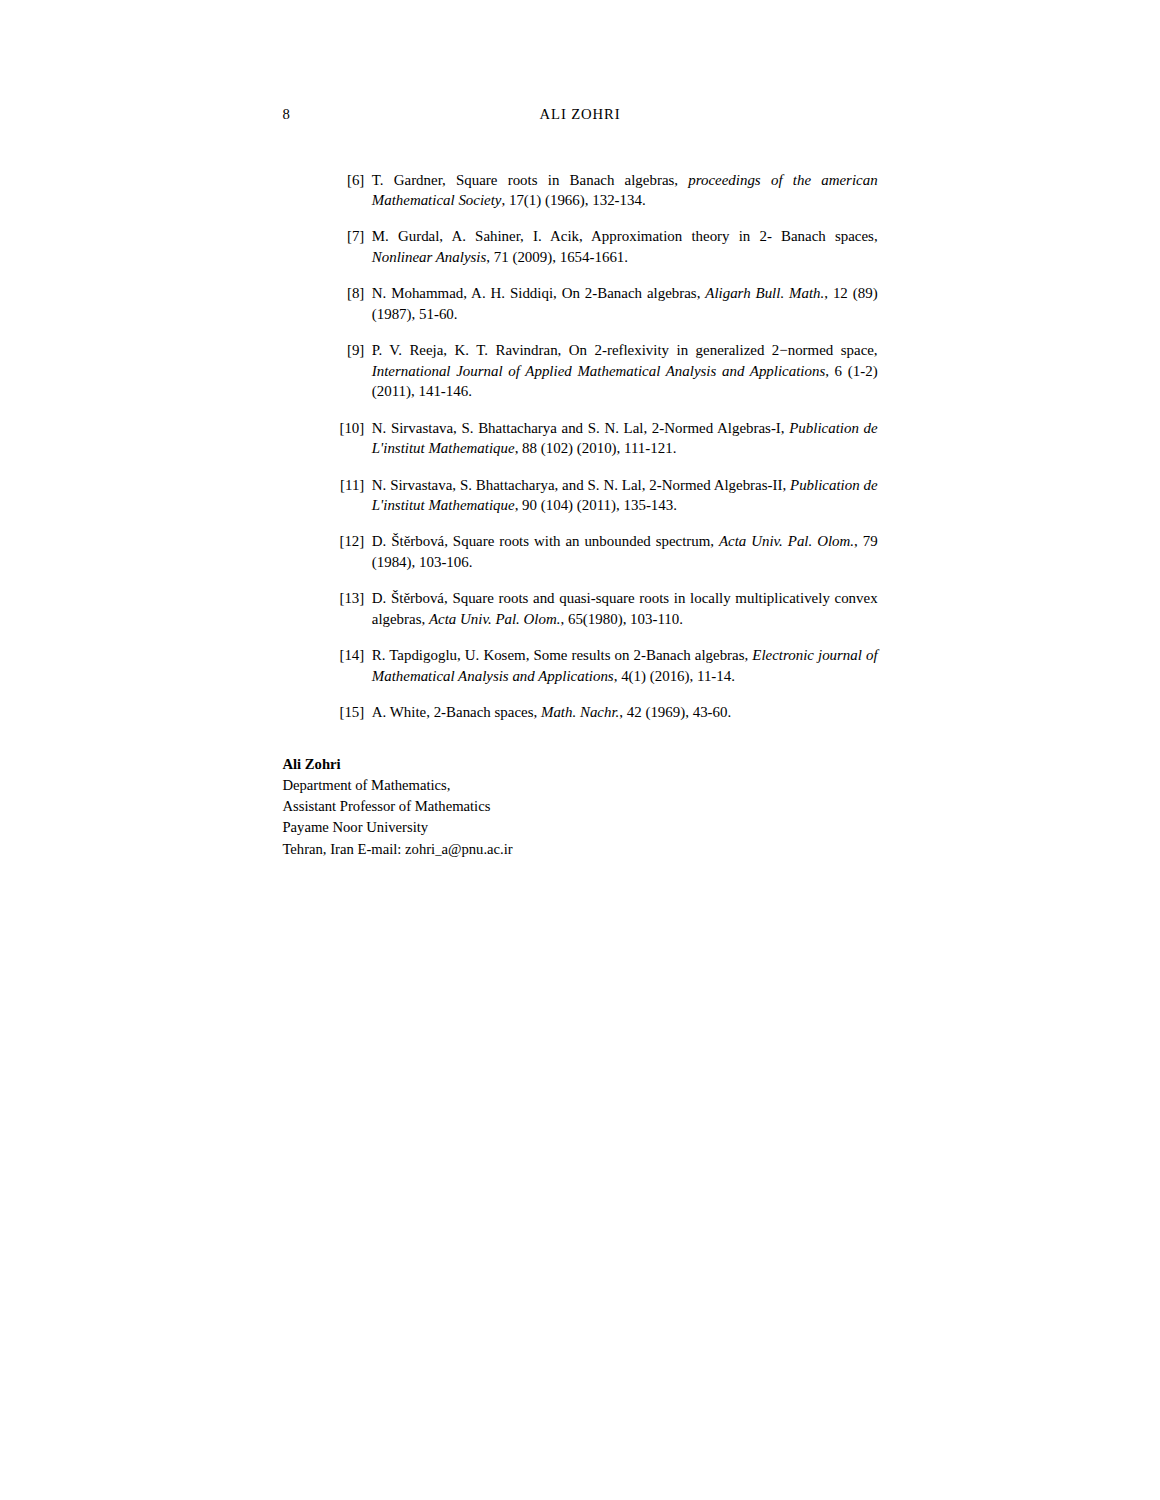8 ALI ZOHRI
[6] T. Gardner, Square roots in Banach algebras, proceedings of the american Mathematical Society, 17(1) (1966), 132-134.
[7] M. Gurdal, A. Sahiner, I. Acik, Approximation theory in 2- Banach spaces, Nonlinear Analysis, 71 (2009), 1654-1661.
[8] N. Mohammad, A. H. Siddiqi, On 2-Banach algebras, Aligarh Bull. Math., 12 (89) (1987), 51-60.
[9] P. V. Reeja, K. T. Ravindran, On 2-reflexivity in generalized 2−normed space, International Journal of Applied Mathematical Analysis and Applications, 6 (1-2) (2011), 141-146.
[10] N. Sirvastava, S. Bhattacharya and S. N. Lal, 2-Normed Algebras-I, Publication de L'institut Mathematique, 88 (102) (2010), 111-121.
[11] N. Sirvastava, S. Bhattacharya, and S. N. Lal, 2-Normed Algebras-II, Publication de L'institut Mathematique, 90 (104) (2011), 135-143.
[12] D. Štěrbová, Square roots with an unbounded spectrum, Acta Univ. Pal. Olom., 79 (1984), 103-106.
[13] D. Štěrbová, Square roots and quasi-square roots in locally multiplicatively convex algebras, Acta Univ. Pal. Olom., 65(1980), 103-110.
[14] R. Tapdigoglu, U. Kosem, Some results on 2-Banach algebras, Electronic journal of Mathematical Analysis and Applications, 4(1) (2016), 11-14.
[15] A. White, 2-Banach spaces, Math. Nachr., 42 (1969), 43-60.
Ali Zohri
Department of Mathematics,
Assistant Professor of Mathematics
Payame Noor University
Tehran, Iran E-mail: zohri_a@pnu.ac.ir